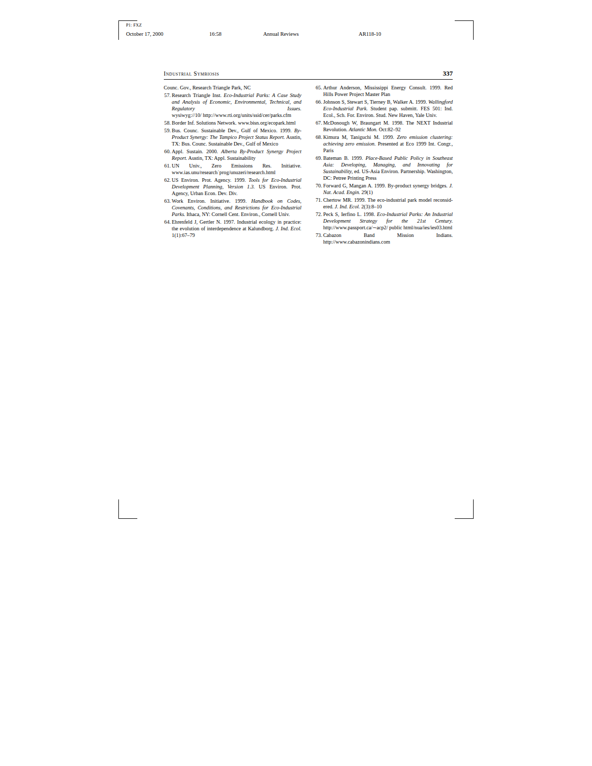P1: FXZ
October 17, 2000 16:58 Annual Reviews AR118-10
Industrial Symbiosis 337
Counc. Gov., Research Triangle Park, NC
57 Research Triangle Inst. Eco-Industrial Parks: A Case Study and Analysis of Economic, Environmental, Technical, and Regulatory Issues. wysiwyg://10/ http://www.rti.org/units/ssid/cer/parks.cfm
58 Border Inf. Solutions Network. www.bisn.org/ecopark.html
59 Bus. Counc. Sustainable Dev., Gulf of Mexico. 1999. By-Product Synergy: The Tampico Project Status Report. Austin, TX: Bus. Counc. Sustainable Dev., Gulf of Mexico
60 Appl. Sustain. 2000. Alberta By-Product Synergy Project Report. Austin, TX: Appl. Sustainability
61 UN Univ., Zero Emissions Res. Initiative. www.ias.unu/research˙prog/unuzeri/research.html
62 US Environ. Prot. Agency. 1999. Tools for Eco-Industrial Development Planning, Version 1.3. US Environ. Prot. Agency, Urban Econ. Dev. Div.
63 Work Environ. Initiative. 1999. Handbook on Codes, Covenants, Conditions, and Restrictions for Eco-Industrial Parks. Ithaca, NY: Cornell Cent. Environ., Cornell Univ.
64 Ehrenfeld J, Gertler N. 1997. Industrial ecology in practice: the evolution of interdependence at Kalundborg. J. Ind. Ecol. 1(1):67–79
65 Arthur Anderson, Mississippi Energy Consult. 1999. Red Hills Power Project Master Plan
66 Johnson S, Stewart S, Tierney B, Walker A. 1999. Wallingford Eco-Industrial Park. Student pap. submitt. FES 501: Ind. Ecol., Sch. For. Environ. Stud. New Haven, Yale Univ.
67 McDonough W, Braungart M. 1998. The NEXT Industrial Revolution. Atlantic Mon. Oct:82–92
68 Kimura M, Taniguchi M. 1999. Zero emission clustering: achieving zero emission. Presented at Eco 1999 Int. Congr., Paris
69 Bateman B. 1999. Place-Based Public Policy in Southeast Asia: Developing, Managing, and Innovating for Sustainability, ed. US-Asia Environ. Partnership. Washington, DC: Petree Printing Press
70 Forward G, Mangan A. 1999. By-product synergy bridges. J. Nat. Acad. Engin. 29(1)
71 Chertow MR. 1999. The eco-industrial park model reconsidered. J. Ind. Ecol. 2(3):8–10
72 Peck S, Ierfino L. 1998. Eco-Industrial Parks: An Industrial Development Strategy for the 21st Century. http://www.passport.ca/∼acp2/ public html/nua/ies/ies03.html
73 Cabazon Band Mission Indians. http://www.cabazonindians.com